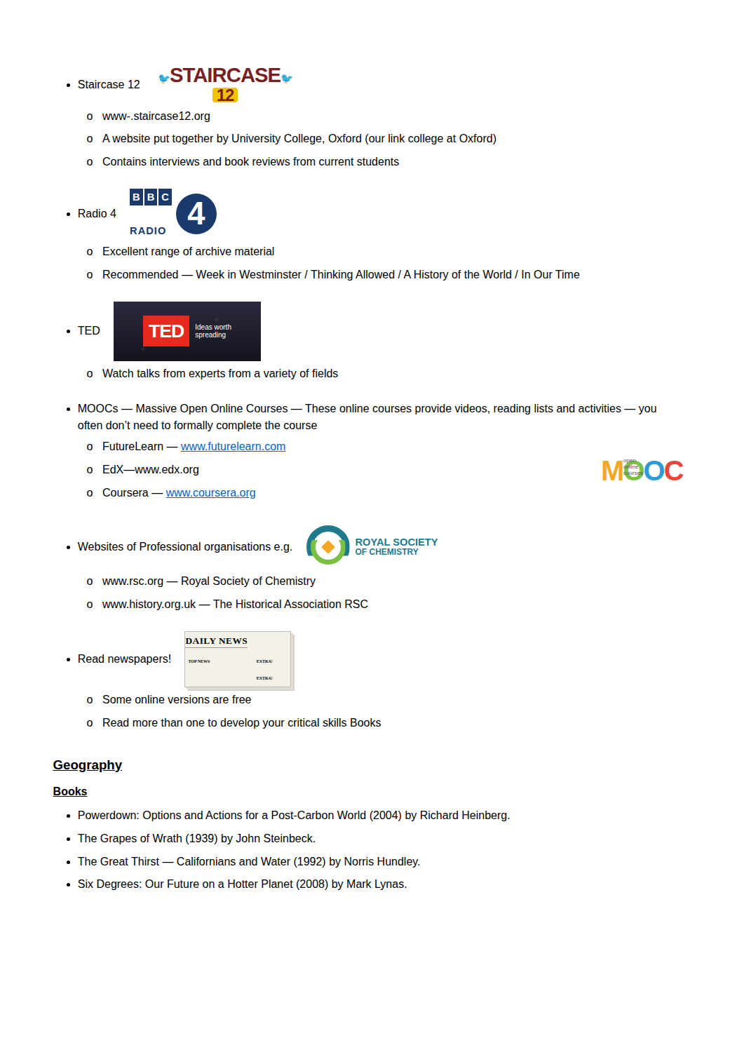Staircase 12 🐦STAIRCASE🐦
12
www-.staircase12.org
A website put together by University College, Oxford (our link college at Oxford)
Contains interviews and book reviews from current students
Radio 4 BBC
RADIO 4
Excellent range of archive material
Recommended — Week in Westminster / Thinking Allowed / A History of the World / In Our Time
TED TED Ideas worth
spreading
Watch talks from experts from a variety of fields
MOOCs — Massive Open Online Courses — These online courses provide videos, reading lists and activities — you often don’t need to formally complete the course
FutureLearn — www.futurelearn.com
EdX—www.edx.org
Coursera — www.coursera.org
open
online
courses MOOC
Websites of Professional organisations e.g. ROYAL SOCIETY
OF CHEMISTRY
www.rsc.org — Royal Society of Chemistry
www.history.org.uk — The Historical Association RSC
Read newspapers! DAILY NEWS TOP NEWS EXTRA! EXTRA!
Some online versions are free
Read more than one to develop your critical skills Books
Geography
Books
Powerdown: Options and Actions for a Post-Carbon World (2004) by Richard Heinberg.
The Grapes of Wrath (1939) by John Steinbeck.
The Great Thirst — Californians and Water (1992) by Norris Hundley.
Six Degrees: Our Future on a Hotter Planet (2008) by Mark Lynas.